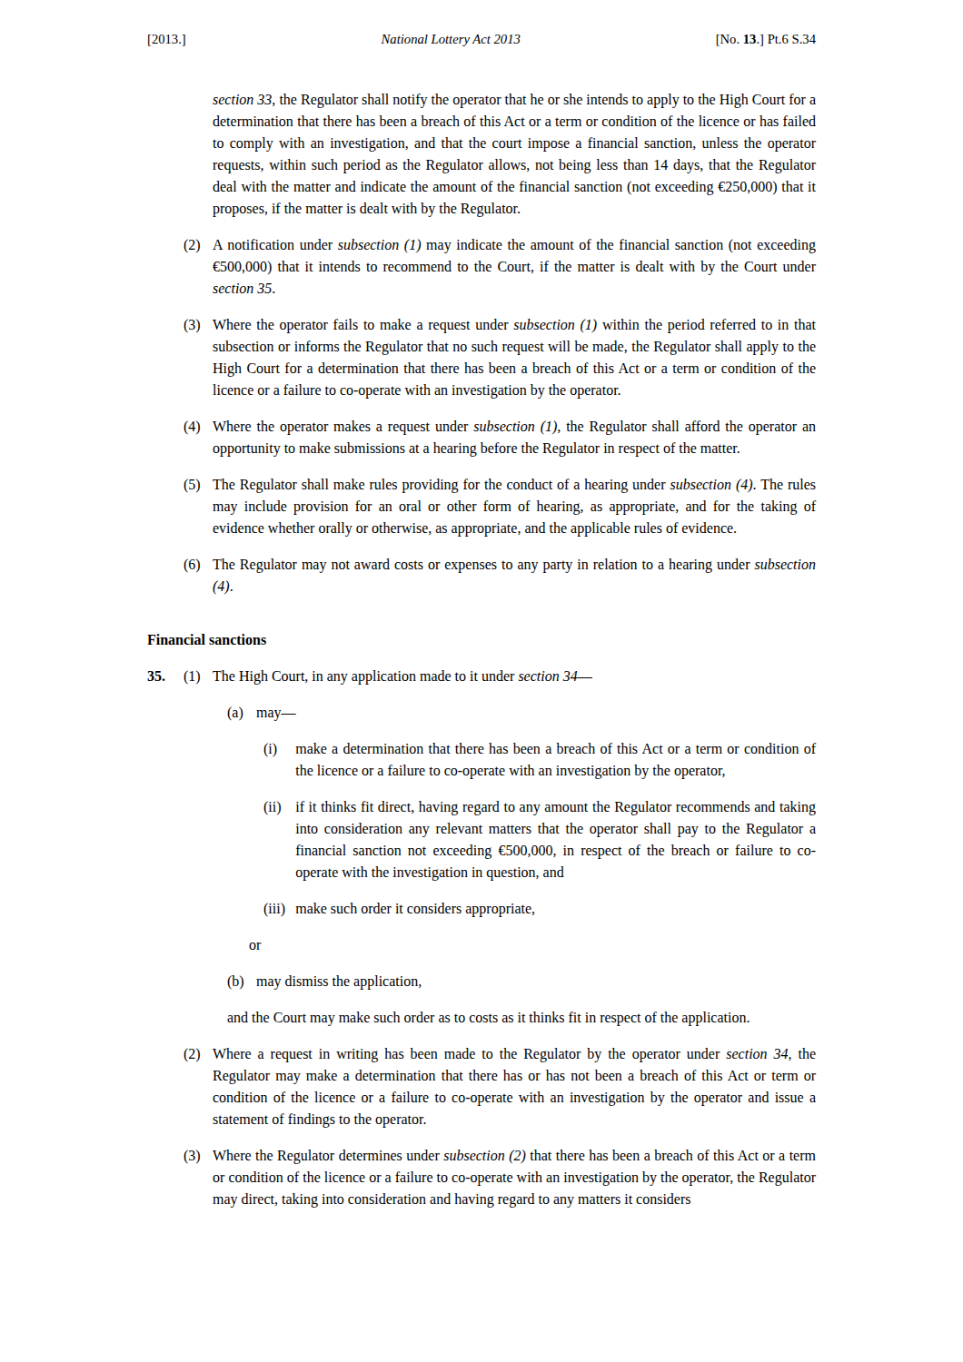[2013.] National Lottery Act 2013 [No. 13.] Pt.6 S.34
section 33, the Regulator shall notify the operator that he or she intends to apply to the High Court for a determination that there has been a breach of this Act or a term or condition of the licence or has failed to comply with an investigation, and that the court impose a financial sanction, unless the operator requests, within such period as the Regulator allows, not being less than 14 days, that the Regulator deal with the matter and indicate the amount of the financial sanction (not exceeding €250,000) that it proposes, if the matter is dealt with by the Regulator.
(2) A notification under subsection (1) may indicate the amount of the financial sanction (not exceeding €500,000) that it intends to recommend to the Court, if the matter is dealt with by the Court under section 35.
(3) Where the operator fails to make a request under subsection (1) within the period referred to in that subsection or informs the Regulator that no such request will be made, the Regulator shall apply to the High Court for a determination that there has been a breach of this Act or a term or condition of the licence or a failure to co-operate with an investigation by the operator.
(4) Where the operator makes a request under subsection (1), the Regulator shall afford the operator an opportunity to make submissions at a hearing before the Regulator in respect of the matter.
(5) The Regulator shall make rules providing for the conduct of a hearing under subsection (4). The rules may include provision for an oral or other form of hearing, as appropriate, and for the taking of evidence whether orally or otherwise, as appropriate, and the applicable rules of evidence.
(6) The Regulator may not award costs or expenses to any party in relation to a hearing under subsection (4).
Financial sanctions
35. (1) The High Court, in any application made to it under section 34—
(a) may—
(i) make a determination that there has been a breach of this Act or a term or condition of the licence or a failure to co-operate with an investigation by the operator,
(ii) if it thinks fit direct, having regard to any amount the Regulator recommends and taking into consideration any relevant matters that the operator shall pay to the Regulator a financial sanction not exceeding €500,000, in respect of the breach or failure to co-operate with the investigation in question, and
(iii) make such order it considers appropriate,
or
(b) may dismiss the application,
and the Court may make such order as to costs as it thinks fit in respect of the application.
(2) Where a request in writing has been made to the Regulator by the operator under section 34, the Regulator may make a determination that there has or has not been a breach of this Act or term or condition of the licence or a failure to co-operate with an investigation by the operator and issue a statement of findings to the operator.
(3) Where the Regulator determines under subsection (2) that there has been a breach of this Act or a term or condition of the licence or a failure to co-operate with an investigation by the operator, the Regulator may direct, taking into consideration and having regard to any matters it considers